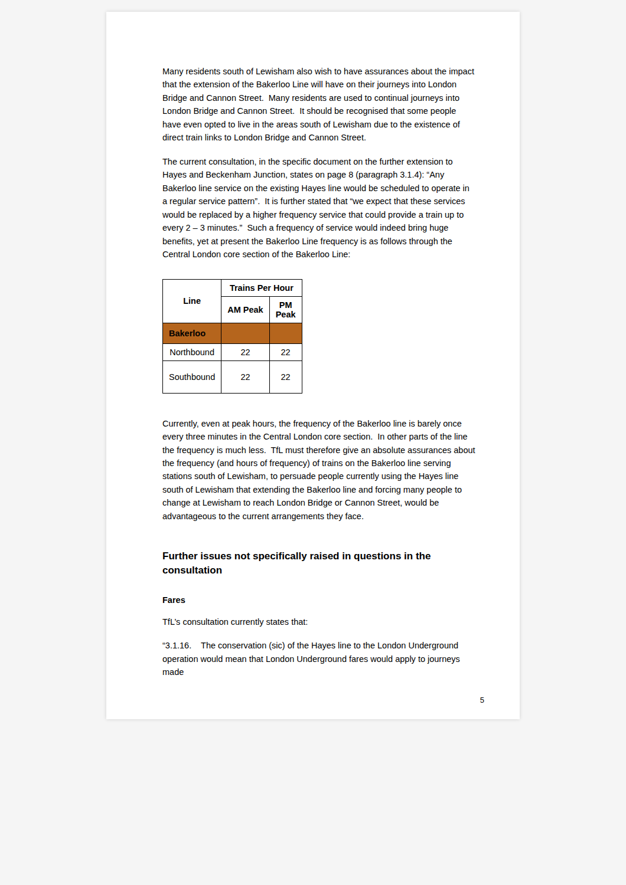Many residents south of Lewisham also wish to have assurances about the impact that the extension of the Bakerloo Line will have on their journeys into London Bridge and Cannon Street. Many residents are used to continual journeys into London Bridge and Cannon Street. It should be recognised that some people have even opted to live in the areas south of Lewisham due to the existence of direct train links to London Bridge and Cannon Street.
The current consultation, in the specific document on the further extension to Hayes and Beckenham Junction, states on page 8 (paragraph 3.1.4): “Any Bakerloo line service on the existing Hayes line would be scheduled to operate in a regular service pattern”. It is further stated that “we expect that these services would be replaced by a higher frequency service that could provide a train up to every 2 – 3 minutes.” Such a frequency of service would indeed bring huge benefits, yet at present the Bakerloo Line frequency is as follows through the Central London core section of the Bakerloo Line:
| Line | Trains Per Hour |
| AM Peak | PM Peak |
| Bakerloo | | |
| Northbound | 22 | 22 |
| Southbound | 22 | 22 |
Currently, even at peak hours, the frequency of the Bakerloo line is barely once every three minutes in the Central London core section. In other parts of the line the frequency is much less. TfL must therefore give an absolute assurances about the frequency (and hours of frequency) of trains on the Bakerloo line serving stations south of Lewisham, to persuade people currently using the Hayes line south of Lewisham that extending the Bakerloo line and forcing many people to change at Lewisham to reach London Bridge or Cannon Street, would be advantageous to the current arrangements they face.
Further issues not specifically raised in questions in the consultation
Fares
TfL’s consultation currently states that:
“3.1.16. The conservation (sic) of the Hayes line to the London Underground operation would mean that London Underground fares would apply to journeys made
5